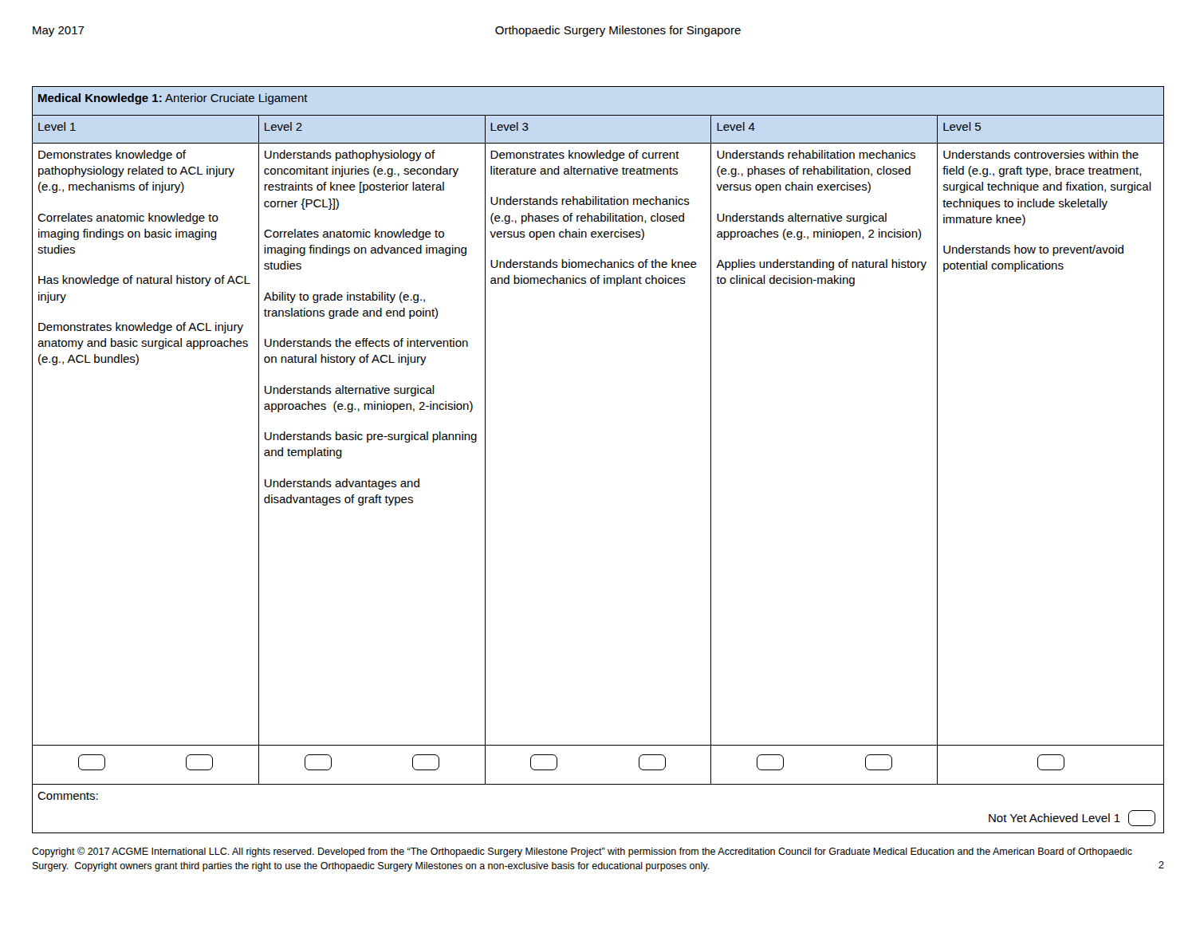May 2017
Orthopaedic Surgery Milestones for Singapore
| Medical Knowledge 1: Anterior Cruciate Ligament |
| Level 1 | Level 2 | Level 3 | Level 4 | Level 5 |
| Demonstrates knowledge of pathophysiology related to ACL injury (e.g., mechanisms of injury) Correlates anatomic knowledge to imaging findings on basic imaging studies Has knowledge of natural history of ACL injury Demonstrates knowledge of ACL injury anatomy and basic surgical approaches (e.g., ACL bundles) | Understands pathophysiology of concomitant injuries (e.g., secondary restraints of knee [posterior lateral corner {PCL}]) Correlates anatomic knowledge to imaging findings on advanced imaging studies Ability to grade instability (e.g., translations grade and end point) Understands the effects of intervention on natural history of ACL injury Understands alternative surgical approaches (e.g., miniopen, 2-incision) Understands basic pre-surgical planning and templating Understands advantages and disadvantages of graft types | Demonstrates knowledge of current literature and alternative treatments Understands rehabilitation mechanics (e.g., phases of rehabilitation, closed versus open chain exercises) Understands biomechanics of the knee and biomechanics of implant choices | Understands rehabilitation mechanics (e.g., phases of rehabilitation, closed versus open chain exercises) Understands alternative surgical approaches (e.g., miniopen, 2 incision) Applies understanding of natural history to clinical decision-making | Understands controversies within the field (e.g., graft type, brace treatment, surgical technique and fixation, surgical techniques to include skeletally immature knee) Understands how to prevent/avoid potential complications |
| Comments: Not Yet Achieved Level 1 |
Copyright © 2017 ACGME International LLC. All rights reserved. Developed from the “The Orthopaedic Surgery Milestone Project” with permission from the Accreditation Council for Graduate Medical Education and the American Board of Orthopaedic Surgery. Copyright owners grant third parties the right to use the Orthopaedic Surgery Milestones on a non-exclusive basis for educational purposes only. 2